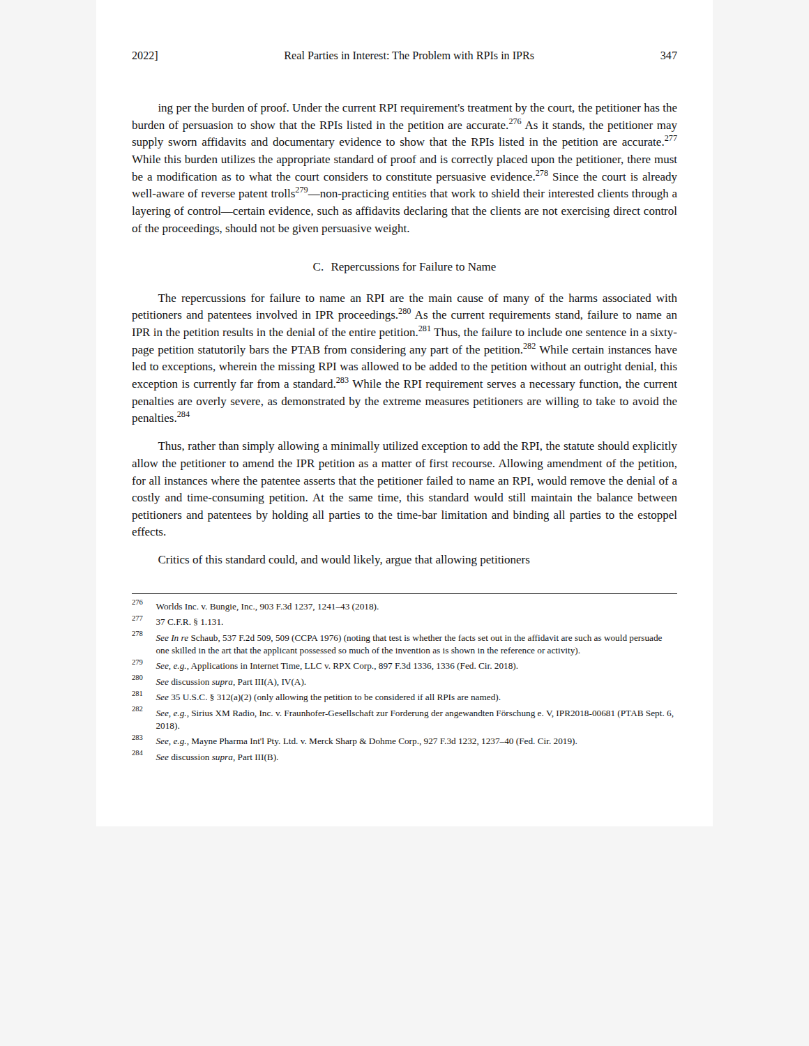2022] Real Parties in Interest: The Problem with RPIs in IPRs 347
ing per the burden of proof. Under the current RPI requirement's treatment by the court, the petitioner has the burden of persuasion to show that the RPIs listed in the petition are accurate.276 As it stands, the petitioner may supply sworn affidavits and documentary evidence to show that the RPIs listed in the petition are accurate.277 While this burden utilizes the appropriate standard of proof and is correctly placed upon the petitioner, there must be a modification as to what the court considers to constitute persuasive evidence.278 Since the court is already well-aware of reverse patent trolls279—non-practicing entities that work to shield their interested clients through a layering of control—certain evidence, such as affidavits declaring that the clients are not exercising direct control of the proceedings, should not be given persuasive weight.
C. Repercussions for Failure to Name
The repercussions for failure to name an RPI are the main cause of many of the harms associated with petitioners and patentees involved in IPR proceedings.280 As the current requirements stand, failure to name an IPR in the petition results in the denial of the entire petition.281 Thus, the failure to include one sentence in a sixty-page petition statutorily bars the PTAB from considering any part of the petition.282 While certain instances have led to exceptions, wherein the missing RPI was allowed to be added to the petition without an outright denial, this exception is currently far from a standard.283 While the RPI requirement serves a necessary function, the current penalties are overly severe, as demonstrated by the extreme measures petitioners are willing to take to avoid the penalties.284
Thus, rather than simply allowing a minimally utilized exception to add the RPI, the statute should explicitly allow the petitioner to amend the IPR petition as a matter of first recourse. Allowing amendment of the petition, for all instances where the patentee asserts that the petitioner failed to name an RPI, would remove the denial of a costly and time-consuming petition. At the same time, this standard would still maintain the balance between petitioners and patentees by holding all parties to the time-bar limitation and binding all parties to the estoppel effects.
Critics of this standard could, and would likely, argue that allowing petitioners
Worlds Inc. v. Bungie, Inc., 903 F.3d 1237, 1241–43 (2018).
37 C.F.R. § 1.131.
See In re Schaub, 537 F.2d 509, 509 (CCPA 1976) (noting that test is whether the facts set out in the affidavit are such as would persuade one skilled in the art that the applicant possessed so much of the invention as is shown in the reference or activity).
See, e.g., Applications in Internet Time, LLC v. RPX Corp., 897 F.3d 1336, 1336 (Fed. Cir. 2018).
See discussion supra, Part III(A), IV(A).
See 35 U.S.C. § 312(a)(2) (only allowing the petition to be considered if all RPIs are named).
See, e.g., Sirius XM Radio, Inc. v. Fraunhofer-Gesellschaft zur Forderung der angewandten Förschung e. V, IPR2018-00681 (PTAB Sept. 6, 2018).
See, e.g., Mayne Pharma Int'l Pty. Ltd. v. Merck Sharp & Dohme Corp., 927 F.3d 1232, 1237–40 (Fed. Cir. 2019).
See discussion supra, Part III(B).